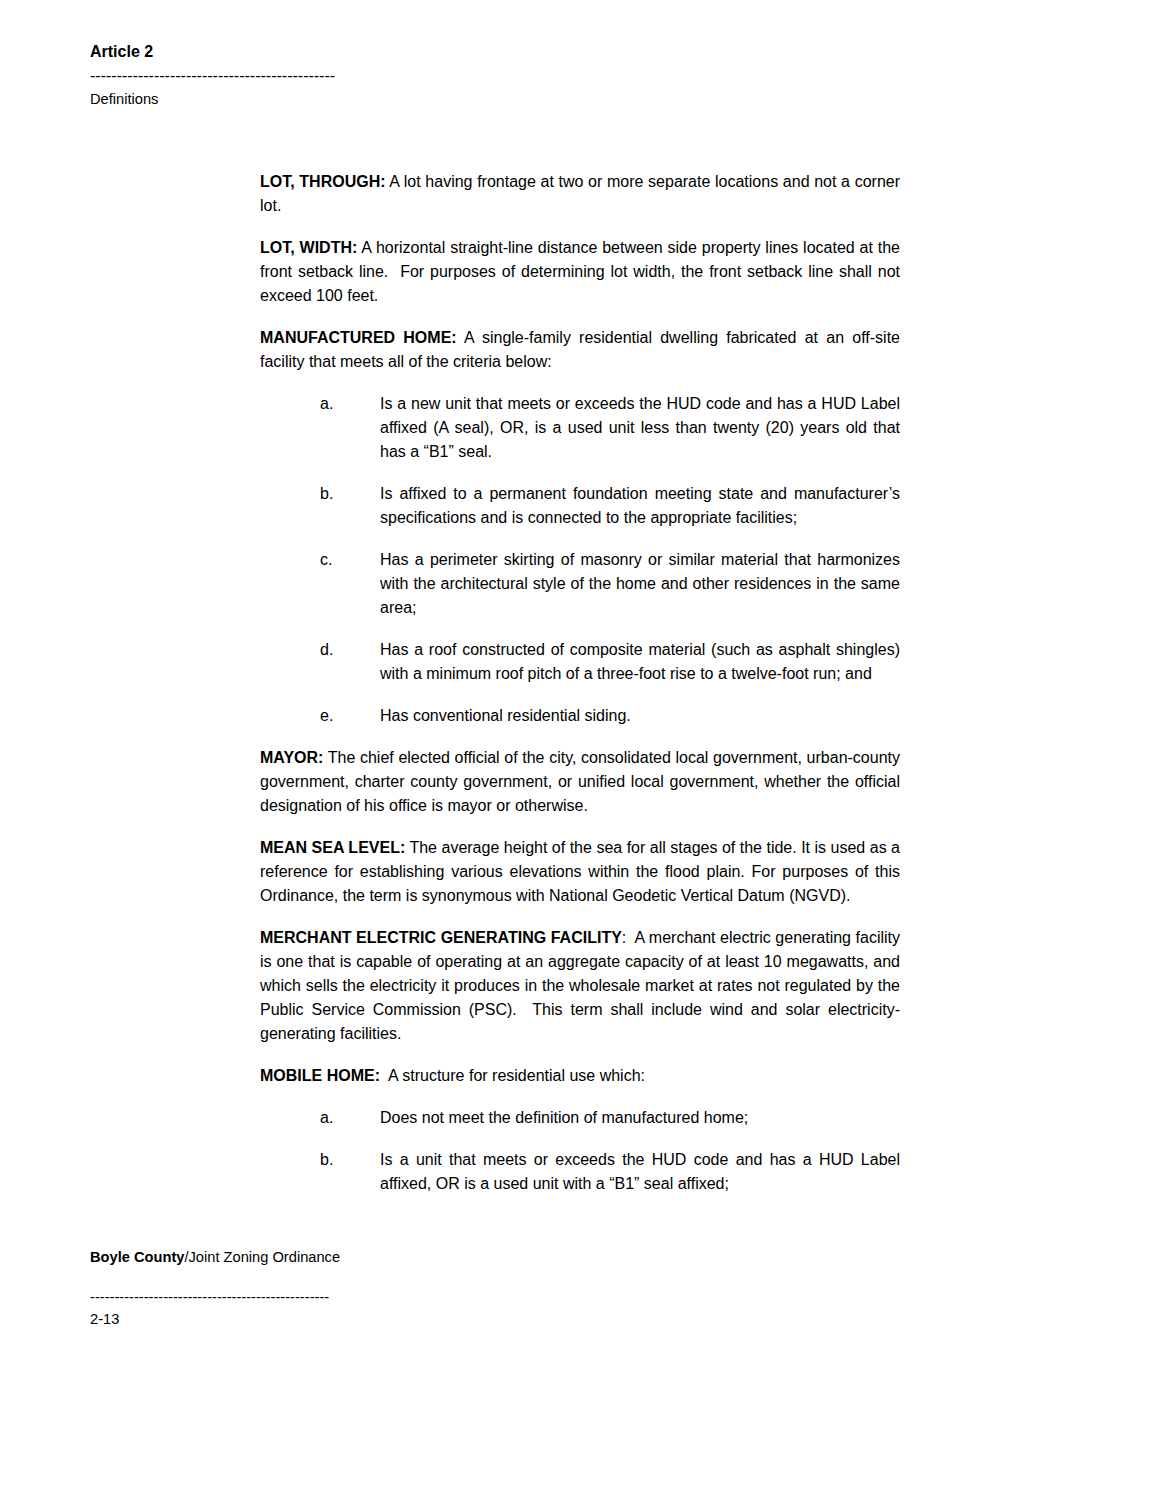Article 2
----------------------------------------------
Definitions
LOT, THROUGH: A lot having frontage at two or more separate locations and not a corner lot.
LOT, WIDTH: A horizontal straight-line distance between side property lines located at the front setback line. For purposes of determining lot width, the front setback line shall not exceed 100 feet.
MANUFACTURED HOME: A single-family residential dwelling fabricated at an off-site facility that meets all of the criteria below:
a. Is a new unit that meets or exceeds the HUD code and has a HUD Label affixed (A seal), OR, is a used unit less than twenty (20) years old that has a “B1” seal.
b. Is affixed to a permanent foundation meeting state and manufacturer’s specifications and is connected to the appropriate facilities;
c. Has a perimeter skirting of masonry or similar material that harmonizes with the architectural style of the home and other residences in the same area;
d. Has a roof constructed of composite material (such as asphalt shingles) with a minimum roof pitch of a three-foot rise to a twelve-foot run; and
e. Has conventional residential siding.
MAYOR: The chief elected official of the city, consolidated local government, urban-county government, charter county government, or unified local government, whether the official designation of his office is mayor or otherwise.
MEAN SEA LEVEL: The average height of the sea for all stages of the tide. It is used as a reference for establishing various elevations within the flood plain. For purposes of this Ordinance, the term is synonymous with National Geodetic Vertical Datum (NGVD).
MERCHANT ELECTRIC GENERATING FACILITY: A merchant electric generating facility is one that is capable of operating at an aggregate capacity of at least 10 megawatts, and which sells the electricity it produces in the wholesale market at rates not regulated by the Public Service Commission (PSC). This term shall include wind and solar electricity-generating facilities.
MOBILE HOME: A structure for residential use which:
a. Does not meet the definition of manufactured home;
b. Is a unit that meets or exceeds the HUD code and has a HUD Label affixed, OR is a used unit with a “B1” seal affixed;
Boyle County/Joint Zoning Ordinance
-------------------------------------------------
2-13